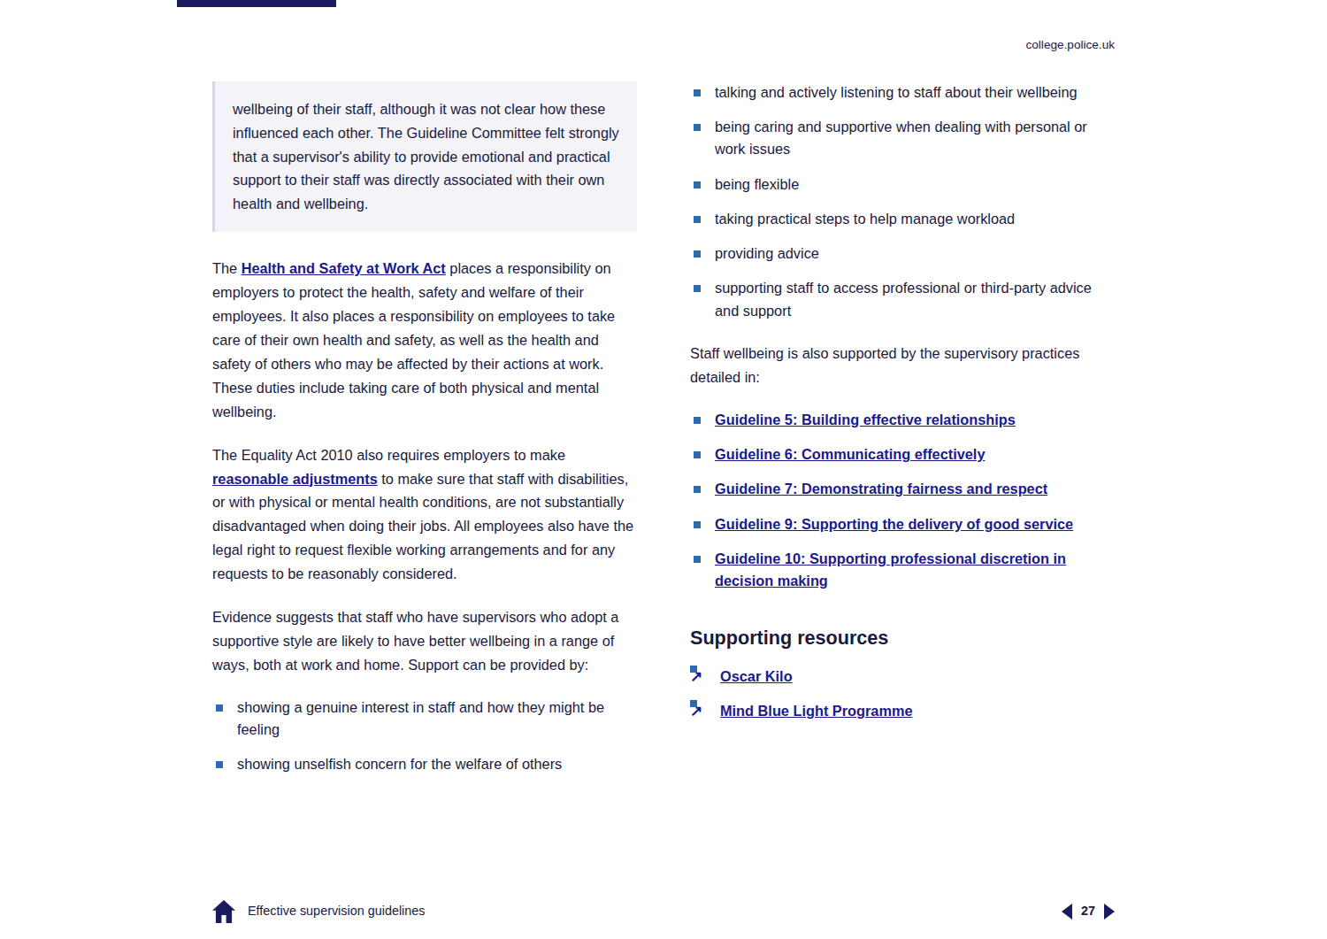college.police.uk
wellbeing of their staff, although it was not clear how these influenced each other. The Guideline Committee felt strongly that a supervisor's ability to provide emotional and practical support to their staff was directly associated with their own health and wellbeing.
The Health and Safety at Work Act places a responsibility on employers to protect the health, safety and welfare of their employees. It also places a responsibility on employees to take care of their own health and safety, as well as the health and safety of others who may be affected by their actions at work. These duties include taking care of both physical and mental wellbeing.
The Equality Act 2010 also requires employers to make reasonable adjustments to make sure that staff with disabilities, or with physical or mental health conditions, are not substantially disadvantaged when doing their jobs. All employees also have the legal right to request flexible working arrangements and for any requests to be reasonably considered.
Evidence suggests that staff who have supervisors who adopt a supportive style are likely to have better wellbeing in a range of ways, both at work and home. Support can be provided by:
showing a genuine interest in staff and how they might be feeling
showing unselfish concern for the welfare of others
talking and actively listening to staff about their wellbeing
being caring and supportive when dealing with personal or work issues
being flexible
taking practical steps to help manage workload
providing advice
supporting staff to access professional or third-party advice and support
Staff wellbeing is also supported by the supervisory practices detailed in:
Guideline 5: Building effective relationships
Guideline 6: Communicating effectively
Guideline 7: Demonstrating fairness and respect
Guideline 9: Supporting the delivery of good service
Guideline 10: Supporting professional discretion in decision making
Supporting resources
Oscar Kilo
Mind Blue Light Programme
Effective supervision guidelines
27